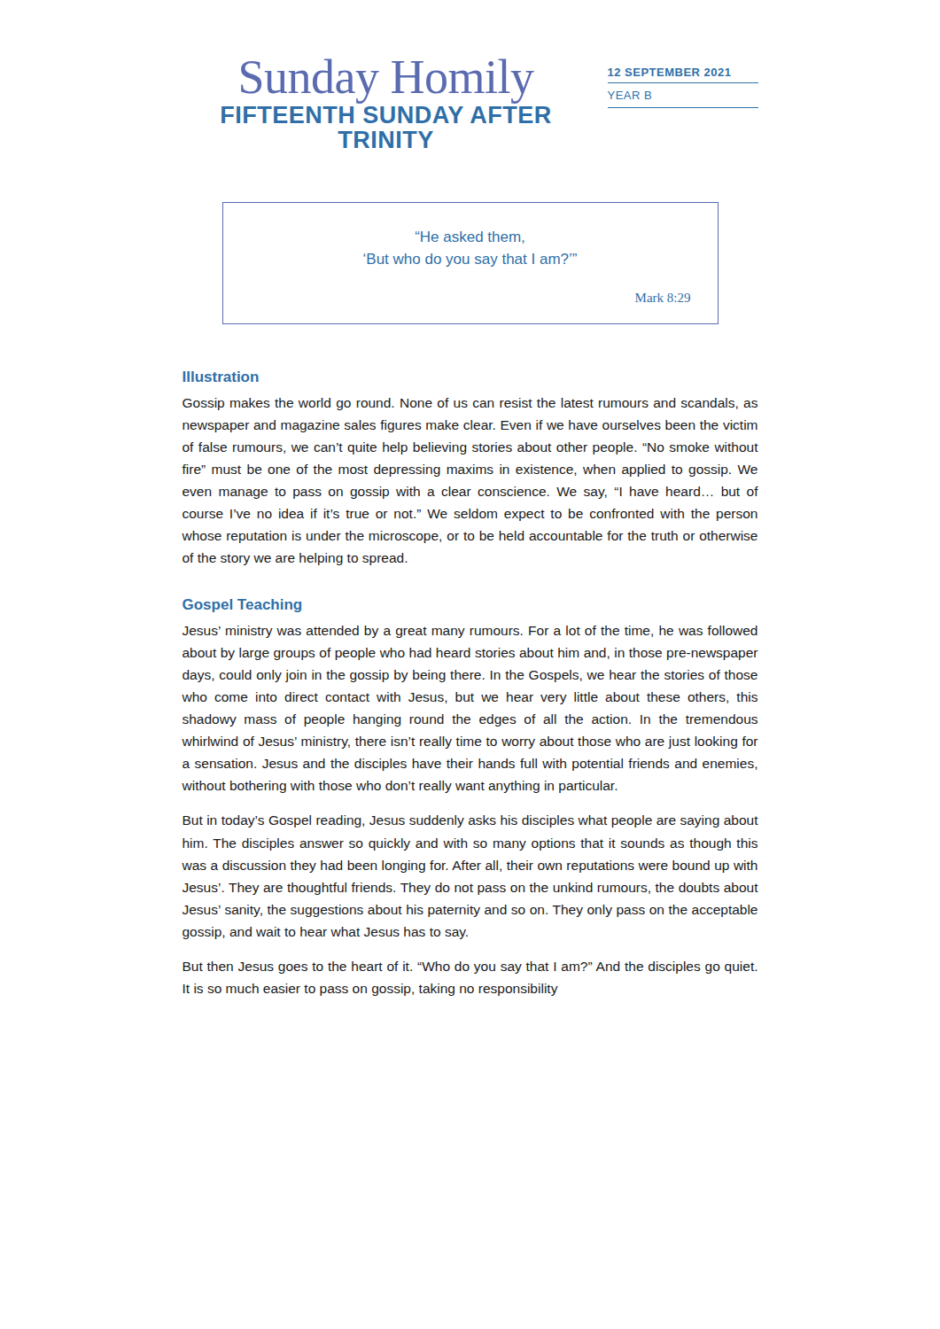Sunday Homily
Fifteenth Sunday after Trinity
12 SEPTEMBER 2021
YEAR B
“He asked them,
‘But who do you say that I am?’”
Mark 8:29
Illustration
Gossip makes the world go round. None of us can resist the latest rumours and scandals, as newspaper and magazine sales figures make clear. Even if we have ourselves been the victim of false rumours, we can’t quite help believing stories about other people. “No smoke without fire” must be one of the most depressing maxims in existence, when applied to gossip. We even manage to pass on gossip with a clear conscience. We say, “I have heard… but of course I’ve no idea if it’s true or not.” We seldom expect to be confronted with the person whose reputation is under the microscope, or to be held accountable for the truth or otherwise of the story we are helping to spread.
Gospel Teaching
Jesus’ ministry was attended by a great many rumours. For a lot of the time, he was followed about by large groups of people who had heard stories about him and, in those pre-newspaper days, could only join in the gossip by being there. In the Gospels, we hear the stories of those who come into direct contact with Jesus, but we hear very little about these others, this shadowy mass of people hanging round the edges of all the action. In the tremendous whirlwind of Jesus’ ministry, there isn’t really time to worry about those who are just looking for a sensation. Jesus and the disciples have their hands full with potential friends and enemies, without bothering with those who don’t really want anything in particular.
But in today’s Gospel reading, Jesus suddenly asks his disciples what people are saying about him. The disciples answer so quickly and with so many options that it sounds as though this was a discussion they had been longing for. After all, their own reputations were bound up with Jesus’. They are thoughtful friends. They do not pass on the unkind rumours, the doubts about Jesus’ sanity, the suggestions about his paternity and so on. They only pass on the acceptable gossip, and wait to hear what Jesus has to say.
But then Jesus goes to the heart of it. “Who do you say that I am?” And the disciples go quiet. It is so much easier to pass on gossip, taking no responsibility